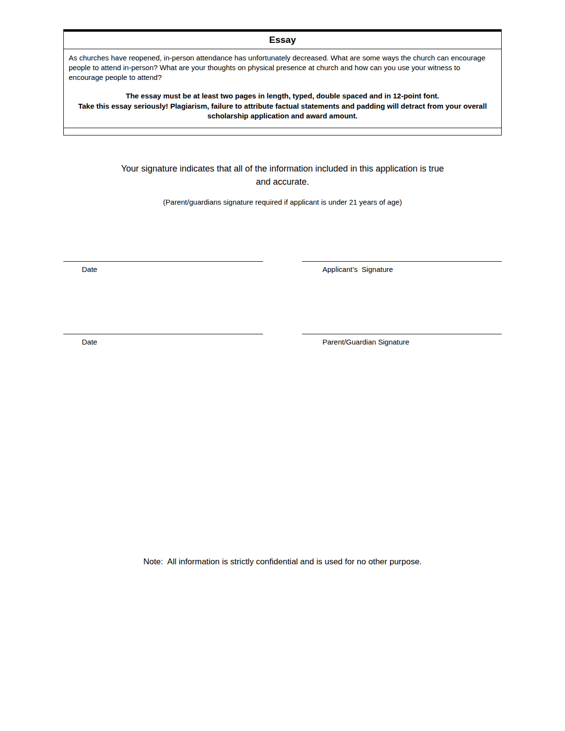Essay
As churches have reopened, in-person attendance has unfortunately decreased. What are some ways the church can encourage people to attend in-person? What are your thoughts on physical presence at church and how can you use your witness to encourage people to attend?
The essay must be at least two pages in length, typed, double spaced and in 12-point font.
Take this essay seriously! Plagiarism, failure to attribute factual statements and padding will detract from your overall scholarship application and award amount.
Your signature indicates that all of the information included in this application is true
and accurate.
(Parent/guardians signature required if applicant is under 21 years of age)
Date
Applicant’s Signature
Date
Parent/Guardian Signature
Note: All information is strictly confidential and is used for no other purpose.